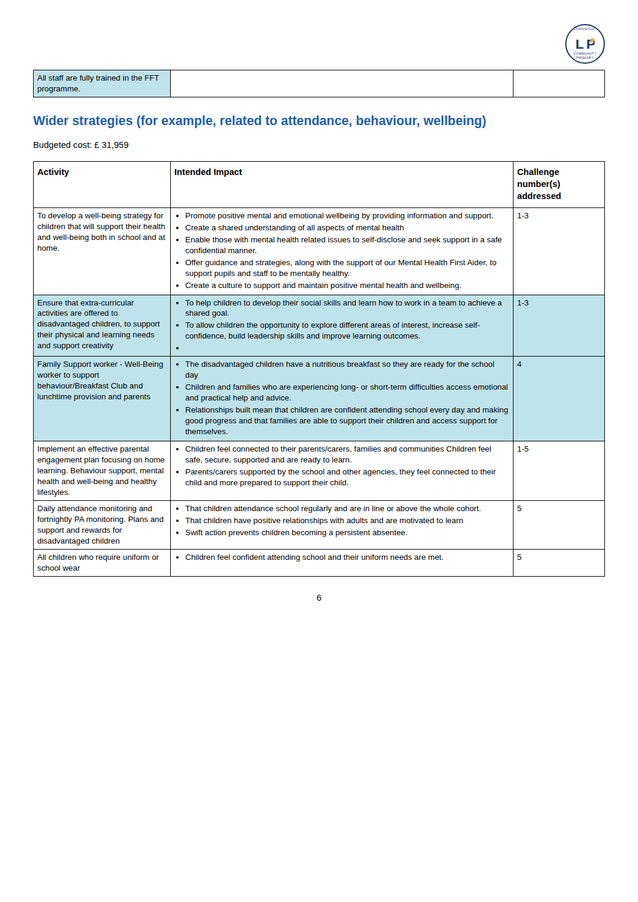LONGSIGHT L P ★ COMMUNITY PRIMARY
| All staff are fully trained in the FFT programme. | | |
Wider strategies (for example, related to attendance, behaviour, wellbeing)
Budgeted cost: £ 31,959
| Activity | Intended Impact | Challenge number(s) addressed |
| --- | --- | --- |
| To develop a well-being strategy for children that will support their health and well-being both in school and at home. | Promote positive mental and emotional wellbeing by providing information and support. Create a shared understanding of all aspects of mental health Enable those with mental health related issues to self-disclose and seek support in a safe confidential manner. Offer guidance and strategies, along with the support of our Mental Health First Aider, to support pupils and staff to be mentally healthy. Create a culture to support and maintain positive mental health and wellbeing. | 1-3 |
| Ensure that extra-curricular activities are offered to disadvantaged children, to support their physical and learning needs and support creativity | To help children to develop their social skills and learn how to work in a team to achieve a shared goal. To allow children the opportunity to explore different areas of interest, increase self-confidence, build leadership skills and improve learning outcomes. | 1-3 |
| Family Support worker - Well-Being worker to support behaviour/Breakfast Club and lunchtime provision and parents | The disadvantaged children have a nutritious breakfast so they are ready for the school day Children and families who are experiencing long- or short-term difficulties access emotional and practical help and advice. Relationships built mean that children are confident attending school every day and making good progress and that families are able to support their children and access support for themselves. | 4 |
| Implement an effective parental engagement plan focusing on home learning. Behaviour support, mental health and well-being and healthy lifestyles. | Children feel connected to their parents/carers, families and communities Children feel safe, secure, supported and are ready to learn. Parents/carers supported by the school and other agencies, they feel connected to their child and more prepared to support their child. | 1-5 |
| Daily attendance monitoring and fortnightly PA monitoring. Plans and support and rewards for disadvantaged children | That children attendance school regularly and are in line or above the whole cohort. That children have positive relationships with adults and are motivated to learn Swift action prevents children becoming a persistent absentee. | 5 |
| All children who require uniform or school wear | Children feel confident attending school and their uniform needs are met. | 5 |
6